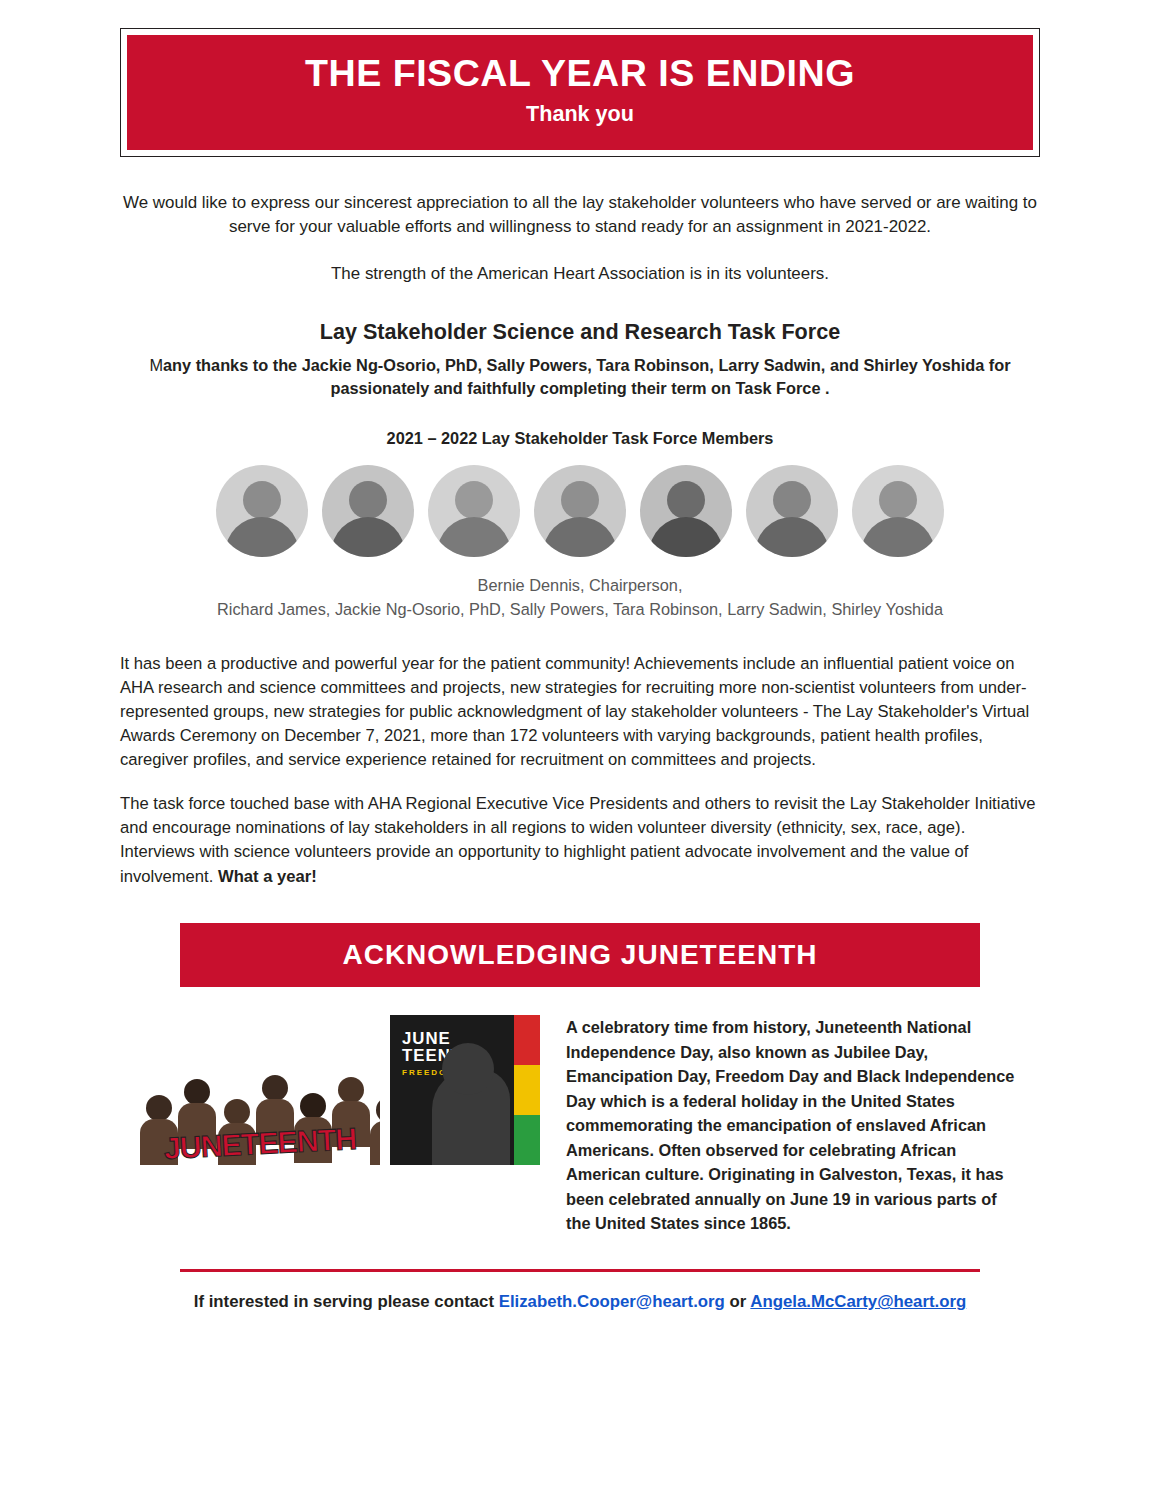THE FISCAL YEAR IS ENDING
Thank you
We would like to express our sincerest appreciation to all the lay stakeholder volunteers who have served or are waiting to serve for your valuable efforts and willingness to stand ready for an assignment in 2021-2022.
The strength of the American Heart Association is in its volunteers.
Lay Stakeholder Science and Research Task Force
Many thanks to the Jackie Ng-Osorio, PhD, Sally Powers, Tara Robinson, Larry Sadwin, and Shirley Yoshida for passionately and faithfully completing their term on Task Force .
2021 – 2022 Lay Stakeholder Task Force Members
Bernie Dennis, Chairperson,
Richard James, Jackie Ng-Osorio, PhD, Sally Powers, Tara Robinson, Larry Sadwin, Shirley Yoshida
It has been a productive and powerful year for the patient community! Achievements include an influential patient voice on AHA research and science committees and projects, new strategies for recruiting more non-scientist volunteers from under-represented groups, new strategies for public acknowledgment of lay stakeholder volunteers - The Lay Stakeholder's Virtual Awards Ceremony on December 7, 2021, more than 172 volunteers with varying backgrounds, patient health profiles, caregiver profiles, and service experience retained for recruitment on committees and projects.
The task force touched base with AHA Regional Executive Vice Presidents and others to revisit the Lay Stakeholder Initiative and encourage nominations of lay stakeholders in all regions to widen volunteer diversity (ethnicity, sex, race, age). Interviews with science volunteers provide an opportunity to highlight patient advocate involvement and the value of involvement. What a year!
ACKNOWLEDGING JUNETEENTH
JUNETEENTH
JUNE
TEENTH
FREEDOM DAY
A celebratory time from history, Juneteenth National Independence Day, also known as Jubilee Day, Emancipation Day, Freedom Day and Black Independence Day which is a federal holiday in the United States commemorating the emancipation of enslaved African Americans. Often observed for celebrating African American culture. Originating in Galveston, Texas, it has been celebrated annually on June 19 in various parts of the United States since 1865.
If interested in serving please contact Elizabeth.Cooper@heart.org or Angela.McCarty@heart.org